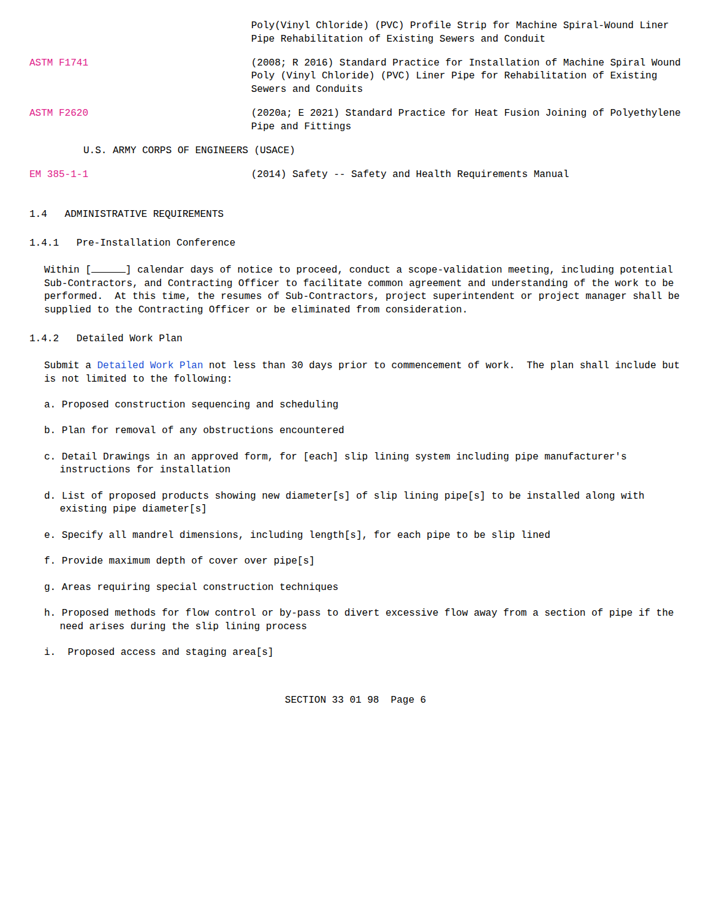| | Poly(Vinyl Chloride) (PVC) Profile Strip for Machine Spiral-Wound Liner Pipe Rehabilitation of Existing Sewers and Conduit |
| ASTM F1741 | (2008; R 2016) Standard Practice for Installation of Machine Spiral Wound Poly (Vinyl Chloride) (PVC) Liner Pipe for Rehabilitation of Existing Sewers and Conduits |
| ASTM F2620 | (2020a; E 2021) Standard Practice for Heat Fusion Joining of Polyethylene Pipe and Fittings |
U.S. ARMY CORPS OF ENGINEERS (USACE)
| EM 385-1-1 | (2014) Safety -- Safety and Health Requirements Manual |
1.4 ADMINISTRATIVE REQUIREMENTS
1.4.1 Pre-Installation Conference
Within [ ] calendar days of notice to proceed, conduct a scope-validation meeting, including potential Sub-Contractors, and Contracting Officer to facilitate common agreement and understanding of the work to be performed. At this time, the resumes of Sub-Contractors, project superintendent or project manager shall be supplied to the Contracting Officer or be eliminated from consideration.
1.4.2 Detailed Work Plan
Submit a Detailed Work Plan not less than 30 days prior to commencement of work. The plan shall include but is not limited to the following:
a. Proposed construction sequencing and scheduling
b. Plan for removal of any obstructions encountered
c. Detail Drawings in an approved form, for [each] slip lining system including pipe manufacturer's instructions for installation
d. List of proposed products showing new diameter[s] of slip lining pipe[s] to be installed along with existing pipe diameter[s]
e. Specify all mandrel dimensions, including length[s], for each pipe to be slip lined
f. Provide maximum depth of cover over pipe[s]
g. Areas requiring special construction techniques
h. Proposed methods for flow control or by-pass to divert excessive flow away from a section of pipe if the need arises during the slip lining process
i. Proposed access and staging area[s]
SECTION 33 01 98 Page 6